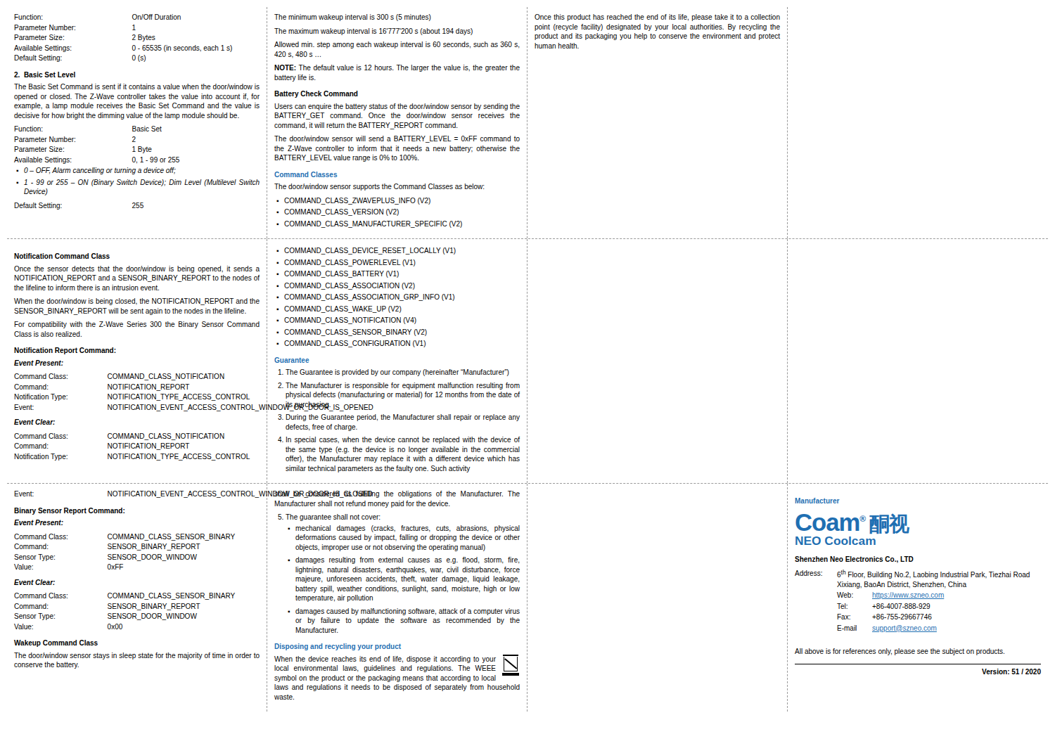Function: On/Off Duration
Parameter Number: 1
Parameter Size: 2 Bytes
Available Settings: 0 - 65535 (in seconds, each 1 s)
Default Setting: 0 (s)
2. Basic Set Level
The Basic Set Command is sent if it contains a value when the door/window is opened or closed. The Z-Wave controller takes the value into account if, for example, a lamp module receives the Basic Set Command and the value is decisive for how bright the dimming value of the lamp module should be.
Function: Basic Set
Parameter Number: 2
Parameter Size: 1 Byte
Available Settings: 0, 1 - 99 or 255
0 – OFF, Alarm cancelling or turning a device off;
1 - 99 or 255 – ON (Binary Switch Device); Dim Level (Multilevel Switch Device)
Default Setting: 255
The minimum wakeup interval is 300 s (5 minutes)
The maximum wakeup interval is 16'777'200 s (about 194 days)
Allowed min. step among each wakeup interval is 60 seconds, such as 360 s, 420 s, 480 s …
NOTE: The default value is 12 hours. The larger the value is, the greater the battery life is.
Battery Check Command
Users can enquire the battery status of the door/window sensor by sending the BATTERY_GET command. Once the door/window sensor receives the command, it will return the BATTERY_REPORT command.
The door/window sensor will send a BATTERY_LEVEL = 0xFF command to the Z-Wave controller to inform that it needs a new battery; otherwise the BATTERY_LEVEL value range is 0% to 100%.
Command Classes
The door/window sensor supports the Command Classes as below:
COMMAND_CLASS_ZWAVEPLUS_INFO (V2)
COMMAND_CLASS_VERSION (V2)
COMMAND_CLASS_MANUFACTURER_SPECIFIC (V2)
Once this product has reached the end of its life, please take it to a collection point (recycle facility) designated by your local authorities. By recycling the product and its packaging you help to conserve the environment and protect human health.
Notification Command Class
Once the sensor detects that the door/window is being opened, it sends a NOTIFICATION_REPORT and a SENSOR_BINARY_REPORT to the nodes of the lifeline to inform there is an intrusion event.
When the door/window is being closed, the NOTIFICATION_REPORT and the SENSOR_BINARY_REPORT will be sent again to the nodes in the lifeline.
For compatibility with the Z-Wave Series 300 the Binary Sensor Command Class is also realized.
Notification Report Command:
Event Present:
Command Class: COMMAND_CLASS_NOTIFICATION
Command: NOTIFICATION_REPORT
Notification Type: NOTIFICATION_TYPE_ACCESS_CONTROL
Event: NOTIFICATION_EVENT_ACCESS_CONTROL_WINDOW_OR_DOOR_IS_OPENED
Event Clear:
Command Class: COMMAND_CLASS_NOTIFICATION
Command: NOTIFICATION_REPORT
Notification Type: NOTIFICATION_TYPE_ACCESS_CONTROL
COMMAND_CLASS_DEVICE_RESET_LOCALLY (V1)
COMMAND_CLASS_POWERLEVEL (V1)
COMMAND_CLASS_BATTERY (V1)
COMMAND_CLASS_ASSOCIATION (V2)
COMMAND_CLASS_ASSOCIATION_GRP_INFO (V1)
COMMAND_CLASS_WAKE_UP (V2)
COMMAND_CLASS_NOTIFICATION (V4)
COMMAND_CLASS_SENSOR_BINARY (V2)
COMMAND_CLASS_CONFIGURATION (V1)
Guarantee
The Guarantee is provided by our company (hereinafter “Manufacturer”)
The Manufacturer is responsible for equipment malfunction resulting from physical defects (manufacturing or material) for 12 months from the date of its purchasing.
During the Guarantee period, the Manufacturer shall repair or replace any defects, free of charge.
In special cases, when the device cannot be replaced with the device of the same type (e.g. the device is no longer available in the commercial offer), the Manufacturer may replace it with a different device which has similar technical parameters as the faulty one. Such activity
Event: NOTIFICATION_EVENT_ACCESS_CONTROL_WINDOW_OR_DOOR_IS_CLOSED
Binary Sensor Report Command:
Event Present:
Command Class: COMMAND_CLASS_SENSOR_BINARY
Command: SENSOR_BINARY_REPORT
Sensor Type: SENSOR_DOOR_WINDOW
Value: 0xFF
Event Clear:
Command Class: COMMAND_CLASS_SENSOR_BINARY
Command: SENSOR_BINARY_REPORT
Sensor Type: SENSOR_DOOR_WINDOW
Value: 0x00
Wakeup Command Class
The door/window sensor stays in sleep state for the majority of time in order to conserve the battery.
shall be considered as fulfilling the obligations of the Manufacturer. The Manufacturer shall not refund money paid for the device.
The guarantee shall not cover:
mechanical damages (cracks, fractures, cuts, abrasions, physical deformations caused by impact, falling or dropping the device or other objects, improper use or not observing the operating manual)
damages resulting from external causes as e.g. flood, storm, fire, lightning, natural disasters, earthquakes, war, civil disturbance, force majeure, unforeseen accidents, theft, water damage, liquid leakage, battery spill, weather conditions, sunlight, sand, moisture, high or low temperature, air pollution
damages caused by malfunctioning software, attack of a computer virus or by failure to update the software as recommended by the Manufacturer.
Disposing and recycling your product
When the device reaches its end of life, dispose it according to your local environmental laws, guidelines and regulations. The WEEE symbol on the product or the packaging means that according to local laws and regulations it needs to be disposed of separately from household waste.
Manufacturer
Coam®酮视
NEO Coolcam
Shenzhen Neo Electronics Co., LTD
Address: 6th Floor, Building No.2, Laobing Industrial Park, Tiezhai Road Xixiang, BaoAn District, Shenzhen, China
Web: https://www.szneo.com
Tel:+86-4007-888-929
Fax:+86-755-29667746
E-mail support@szneo.com
All above is for references only, please see the subject on products.
Version: 51 / 2020